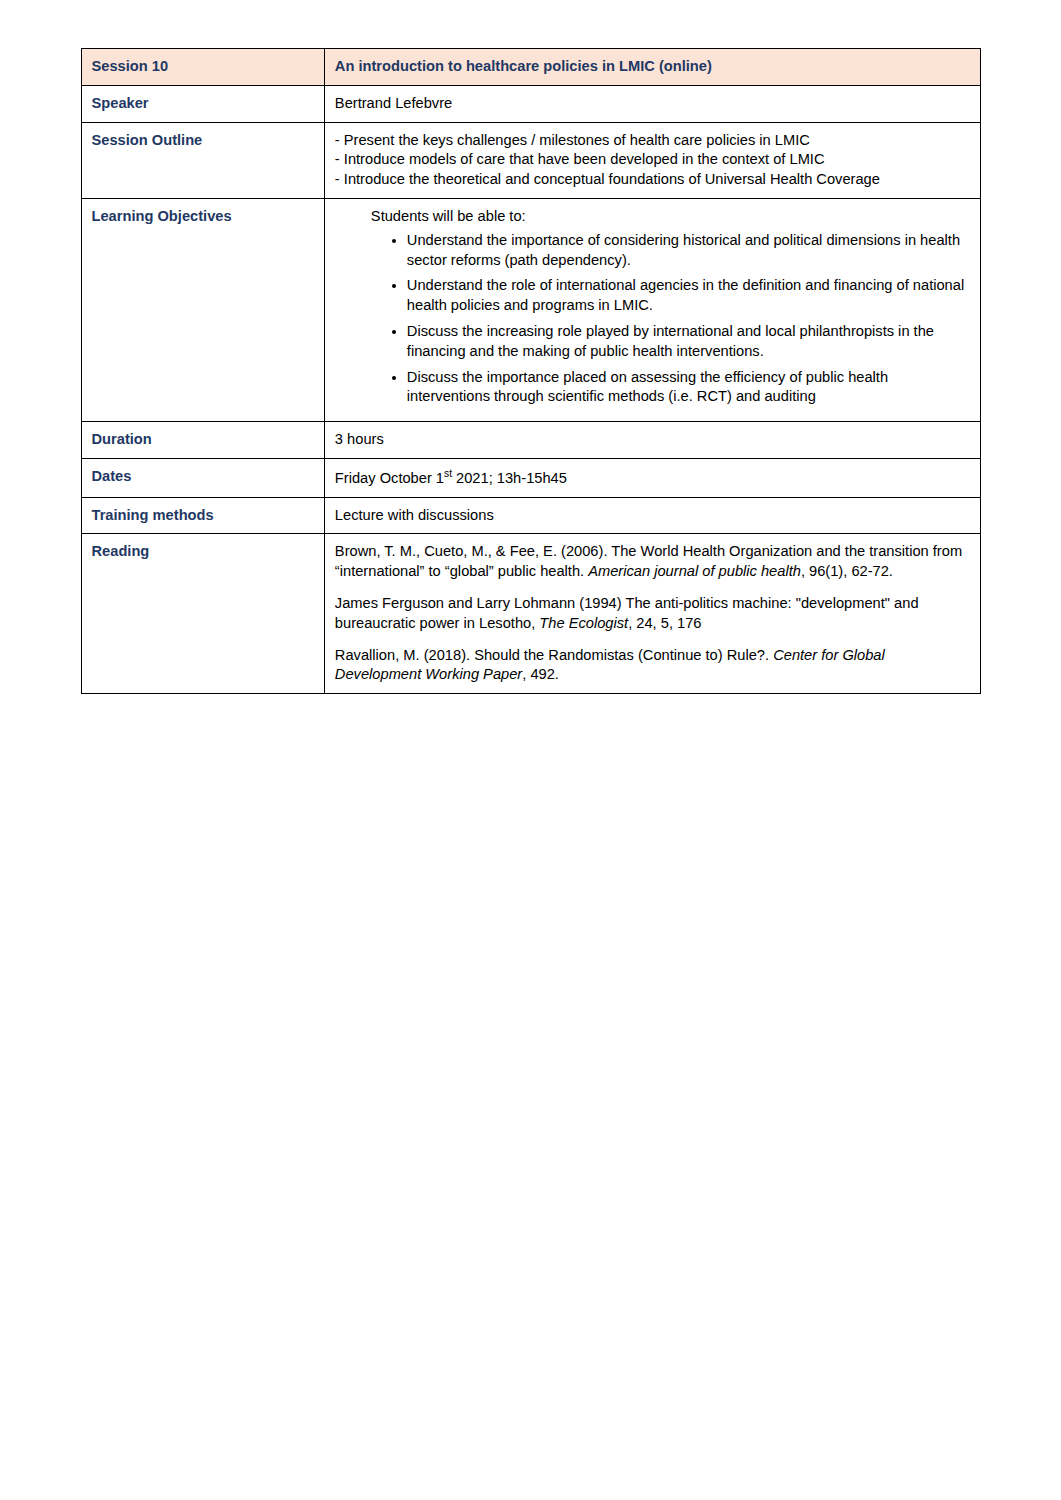| Session 10 | An introduction to healthcare policies in LMIC (online) |
| Speaker | Bertrand Lefebvre |
| Session Outline | - Present the keys challenges / milestones of health care policies in LMIC - Introduce models of care that have been developed in the context of LMIC - Introduce the theoretical and conceptual foundations of Universal Health Coverage |
| Learning Objectives | Students will be able to: Understand the importance of considering historical and political dimensions in health sector reforms (path dependency). Understand the role of international agencies in the definition and financing of national health policies and programs in LMIC. Discuss the increasing role played by international and local philanthropists in the financing and the making of public health interventions. Discuss the importance placed on assessing the efficiency of public health interventions through scientific methods (i.e. RCT) and auditing |
| Duration | 3 hours |
| Dates | Friday October 1 st 2021; 13h-15h45 |
| Training methods | Lecture with discussions |
| Reading | Brown, T. M., Cueto, M., & Fee, E. (2006). The World Health Organization and the transition from “international” to “global” public health. American journal of public health , 96(1), 62-72. James Ferguson and Larry Lohmann (1994) The anti-politics machine: "development" and bureaucratic power in Lesotho, The Ecologist , 24, 5, 176 Ravallion, M. (2018). Should the Randomistas (Continue to) Rule?. Center for Global Development Working Paper , 492. |